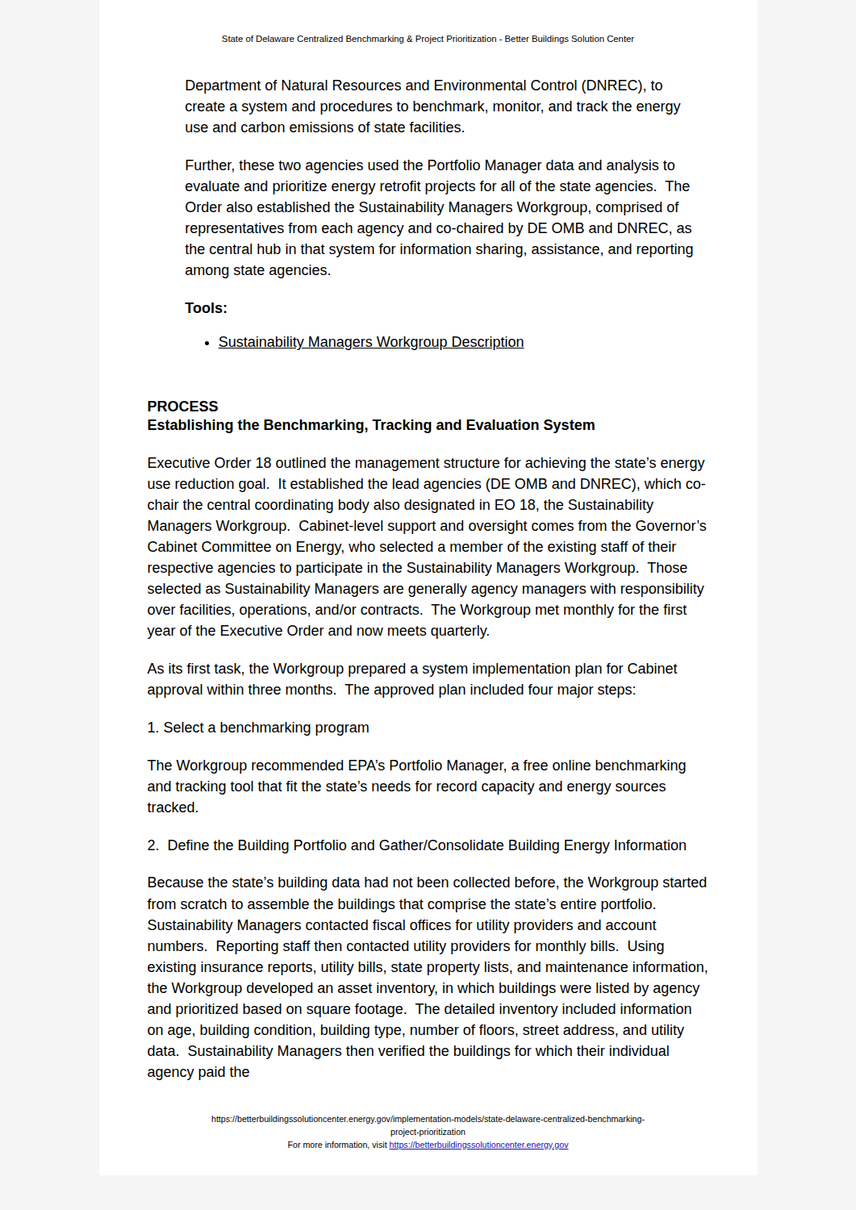State of Delaware Centralized Benchmarking & Project Prioritization - Better Buildings Solution Center
Department of Natural Resources and Environmental Control (DNREC), to create a system and procedures to benchmark, monitor, and track the energy use and carbon emissions of state facilities.
Further, these two agencies used the Portfolio Manager data and analysis to evaluate and prioritize energy retrofit projects for all of the state agencies. The Order also established the Sustainability Managers Workgroup, comprised of representatives from each agency and co-chaired by DE OMB and DNREC, as the central hub in that system for information sharing, assistance, and reporting among state agencies.
Tools:
Sustainability Managers Workgroup Description
PROCESS
Establishing the Benchmarking, Tracking and Evaluation System
Executive Order 18 outlined the management structure for achieving the state’s energy use reduction goal. It established the lead agencies (DE OMB and DNREC), which co-chair the central coordinating body also designated in EO 18, the Sustainability Managers Workgroup. Cabinet-level support and oversight comes from the Governor’s Cabinet Committee on Energy, who selected a member of the existing staff of their respective agencies to participate in the Sustainability Managers Workgroup. Those selected as Sustainability Managers are generally agency managers with responsibility over facilities, operations, and/or contracts. The Workgroup met monthly for the first year of the Executive Order and now meets quarterly.
As its first task, the Workgroup prepared a system implementation plan for Cabinet approval within three months. The approved plan included four major steps:
1. Select a benchmarking program
The Workgroup recommended EPA’s Portfolio Manager, a free online benchmarking and tracking tool that fit the state’s needs for record capacity and energy sources tracked.
2. Define the Building Portfolio and Gather/Consolidate Building Energy Information
Because the state’s building data had not been collected before, the Workgroup started from scratch to assemble the buildings that comprise the state’s entire portfolio. Sustainability Managers contacted fiscal offices for utility providers and account numbers. Reporting staff then contacted utility providers for monthly bills. Using existing insurance reports, utility bills, state property lists, and maintenance information, the Workgroup developed an asset inventory, in which buildings were listed by agency and prioritized based on square footage. The detailed inventory included information on age, building condition, building type, number of floors, street address, and utility data. Sustainability Managers then verified the buildings for which their individual agency paid the
https://betterbuildingssolutioncenter.energy.gov/implementation-models/state-delaware-centralized-benchmarking-
project-prioritization
For more information, visit https://betterbuildingssolutioncenter.energy.gov